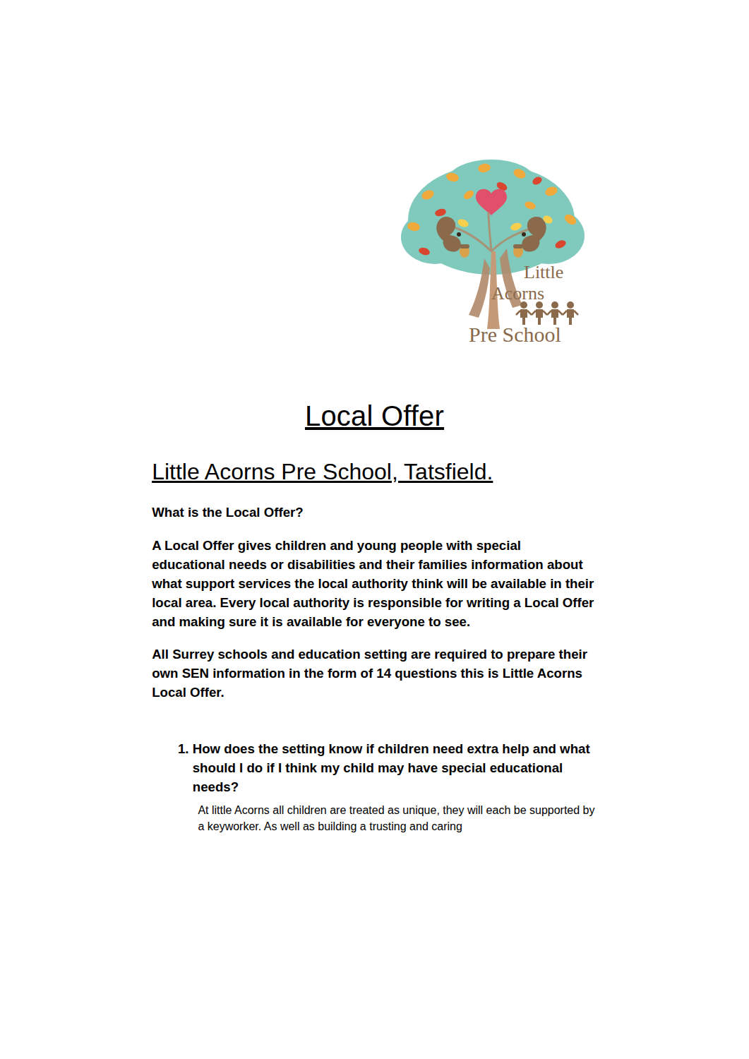Little Acorns Pre School
Local Offer
Little Acorns Pre School, Tatsfield.
What is the Local Offer?
A Local Offer gives children and young people with special educational needs or disabilities and their families information about what support services the local authority think will be available in their local area. Every local authority is responsible for writing a Local Offer and making sure it is available for everyone to see.
All Surrey schools and education setting are required to prepare their own SEN information in the form of 14 questions this is Little Acorns Local Offer.
How does the setting know if children need extra help and what should I do if I think my child may have special educational needs?
At little Acorns all children are treated as unique, they will each be supported by a keyworker. As well as building a trusting and caring